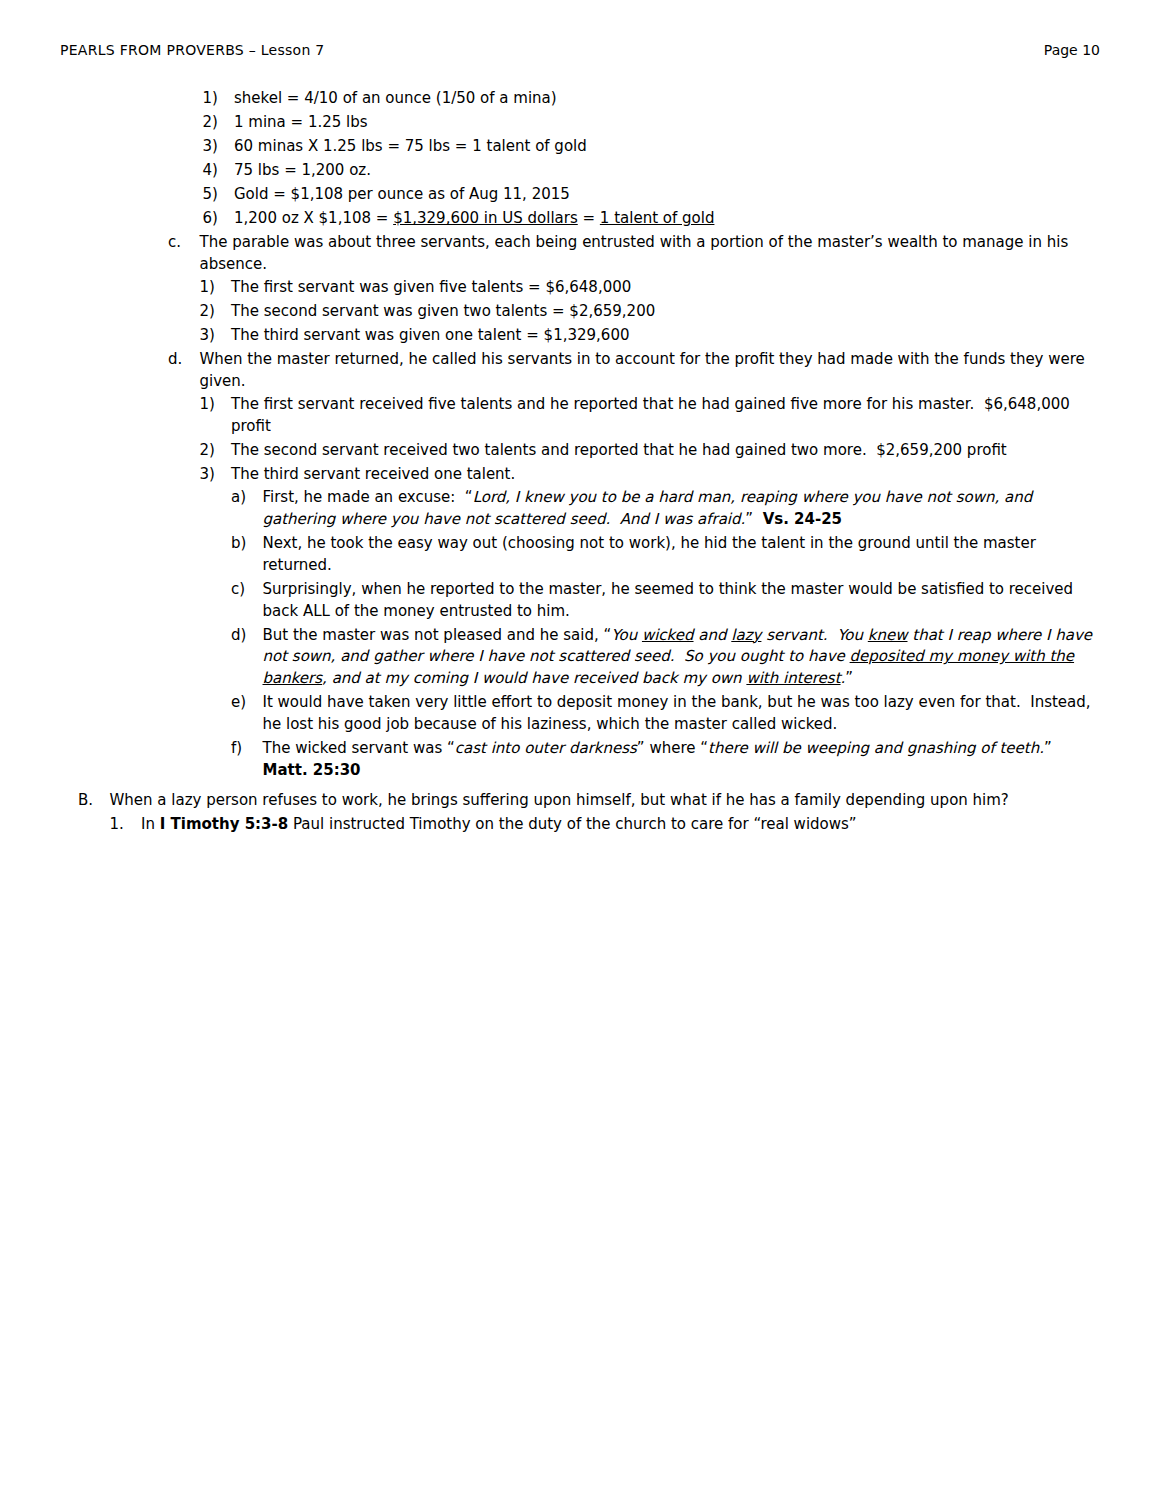PEARLS FROM PROVERBS – Lesson 7 Page 10
1) shekel = 4/10 of an ounce (1/50 of a mina)
2) 1 mina = 1.25 lbs
3) 60 minas X 1.25 lbs = 75 lbs = 1 talent of gold
4) 75 lbs = 1,200 oz.
5) Gold = $1,108 per ounce as of Aug 11, 2015
6) 1,200 oz X $1,108 = $1,329,600 in US dollars = 1 talent of gold
c. The parable was about three servants, each being entrusted with a portion of the master’s wealth to manage in his absence.
1) The first servant was given five talents = $6,648,000
2) The second servant was given two talents = $2,659,200
3) The third servant was given one talent = $1,329,600
d. When the master returned, he called his servants in to account for the profit they had made with the funds they were given.
1) The first servant received five talents and he reported that he had gained five more for his master. $6,648,000 profit
2) The second servant received two talents and reported that he had gained two more. $2,659,200 profit
3) The third servant received one talent.
a) First, he made an excuse: “Lord, I knew you to be a hard man, reaping where you have not sown, and gathering where you have not scattered seed. And I was afraid.” Vs. 24-25
b) Next, he took the easy way out (choosing not to work), he hid the talent in the ground until the master returned.
c) Surprisingly, when he reported to the master, he seemed to think the master would be satisfied to received back ALL of the money entrusted to him.
d) But the master was not pleased and he said, “You wicked and lazy servant. You knew that I reap where I have not sown, and gather where I have not scattered seed. So you ought to have deposited my money with the bankers, and at my coming I would have received back my own with interest.”
e) It would have taken very little effort to deposit money in the bank, but he was too lazy even for that. Instead, he lost his good job because of his laziness, which the master called wicked.
f) The wicked servant was “cast into outer darkness” where “there will be weeping and gnashing of teeth.” Matt. 25:30
B. When a lazy person refuses to work, he brings suffering upon himself, but what if he has a family depending upon him?
1. In I Timothy 5:3-8 Paul instructed Timothy on the duty of the church to care for “real widows”